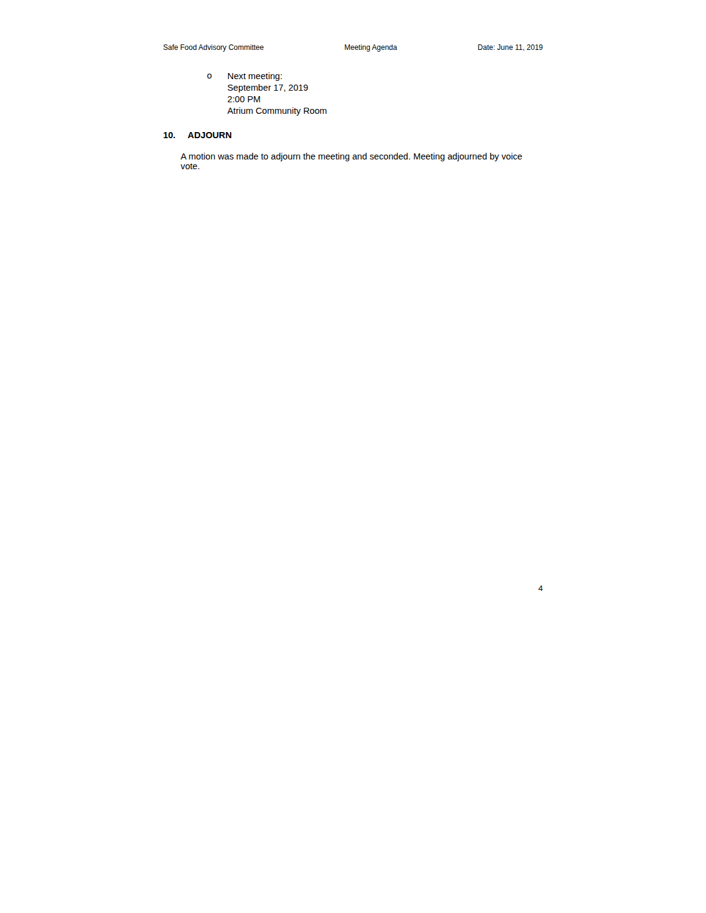Safe Food Advisory Committee
Meeting Agenda
Date: June 11, 2019
o
Next meeting:
September 17, 2019
2:00 PM
Atrium Community Room
10. ADJOURN
A motion was made to adjourn the meeting and seconded. Meeting adjourned by voice vote.
4